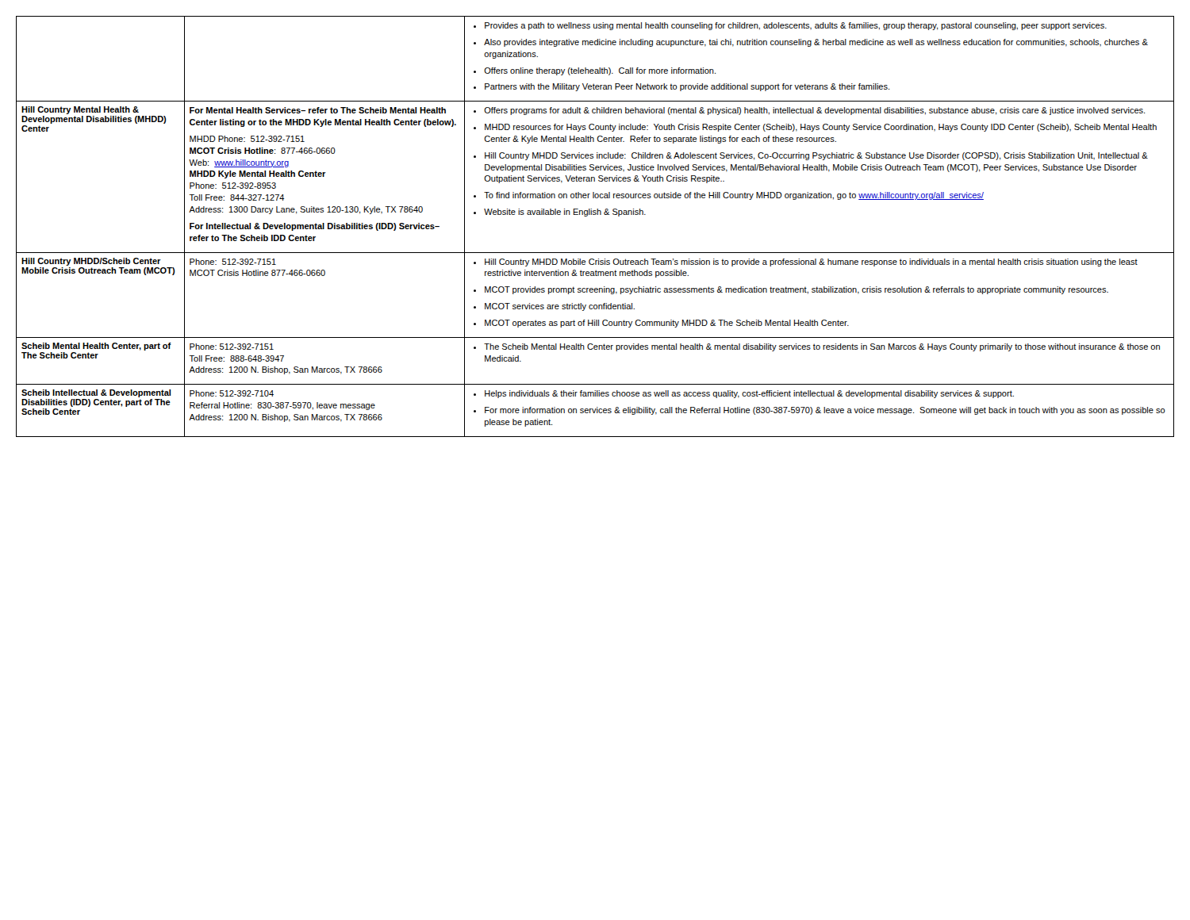| | | Provides a path to wellness using mental health counseling for children, adolescents, adults & families, group therapy, pastoral counseling, peer support services. Also provides integrative medicine including acupuncture, tai chi, nutrition counseling & herbal medicine as well as wellness education for communities, schools, churches & organizations. Offers online therapy (telehealth). Call for more information. Partners with the Military Veteran Peer Network to provide additional support for veterans & their families. |
| Hill Country Mental Health & Developmental Disabilities (MHDD) Center | For Mental Health Services– refer to The Scheib Mental Health Center listing or to the MHDD Kyle Mental Health Center (below). MHDD Phone: 512-392-7151 MCOT Crisis Hotline : 877-466-0660 Web: www.hillcountry.org MHDD Kyle Mental Health Center Phone: 512-392-8953 Toll Free: 844-327-1274 Address: 1300 Darcy Lane, Suites 120-130, Kyle, TX 78640 For Intellectual & Developmental Disabilities (IDD) Services– refer to The Scheib IDD Center | Offers programs for adult & children behavioral (mental & physical) health, intellectual & developmental disabilities, substance abuse, crisis care & justice involved services. MHDD resources for Hays County include: Youth Crisis Respite Center (Scheib), Hays County Service Coordination, Hays County IDD Center (Scheib), Scheib Mental Health Center & Kyle Mental Health Center. Refer to separate listings for each of these resources. Hill Country MHDD Services include: Children & Adolescent Services, Co-Occurring Psychiatric & Substance Use Disorder (COPSD), Crisis Stabilization Unit, Intellectual & Developmental Disabilities Services, Justice Involved Services, Mental/Behavioral Health, Mobile Crisis Outreach Team (MCOT), Peer Services, Substance Use Disorder Outpatient Services, Veteran Services & Youth Crisis Respite.. To find information on other local resources outside of the Hill Country MHDD organization, go to www.hillcountry.org/all_services/ Website is available in English & Spanish. |
| Hill Country MHDD/Scheib Center Mobile Crisis Outreach Team (MCOT) | Phone: 512-392-7151 MCOT Crisis Hotline 877-466-0660 | Hill Country MHDD Mobile Crisis Outreach Team’s mission is to provide a professional & humane response to individuals in a mental health crisis situation using the least restrictive intervention & treatment methods possible. MCOT provides prompt screening, psychiatric assessments & medication treatment, stabilization, crisis resolution & referrals to appropriate community resources. MCOT services are strictly confidential. MCOT operates as part of Hill Country Community MHDD & The Scheib Mental Health Center. |
| Scheib Mental Health Center, part of The Scheib Center | Phone: 512-392-7151 Toll Free: 888-648-3947 Address: 1200 N. Bishop, San Marcos, TX 78666 | The Scheib Mental Health Center provides mental health & mental disability services to residents in San Marcos & Hays County primarily to those without insurance & those on Medicaid. |
| Scheib Intellectual & Developmental Disabilities (IDD) Center, part of The Scheib Center | Phone: 512-392-7104 Referral Hotline: 830-387-5970, leave message Address: 1200 N. Bishop, San Marcos, TX 78666 | Helps individuals & their families choose as well as access quality, cost-efficient intellectual & developmental disability services & support. For more information on services & eligibility, call the Referral Hotline (830-387-5970) & leave a voice message. Someone will get back in touch with you as soon as possible so please be patient. |